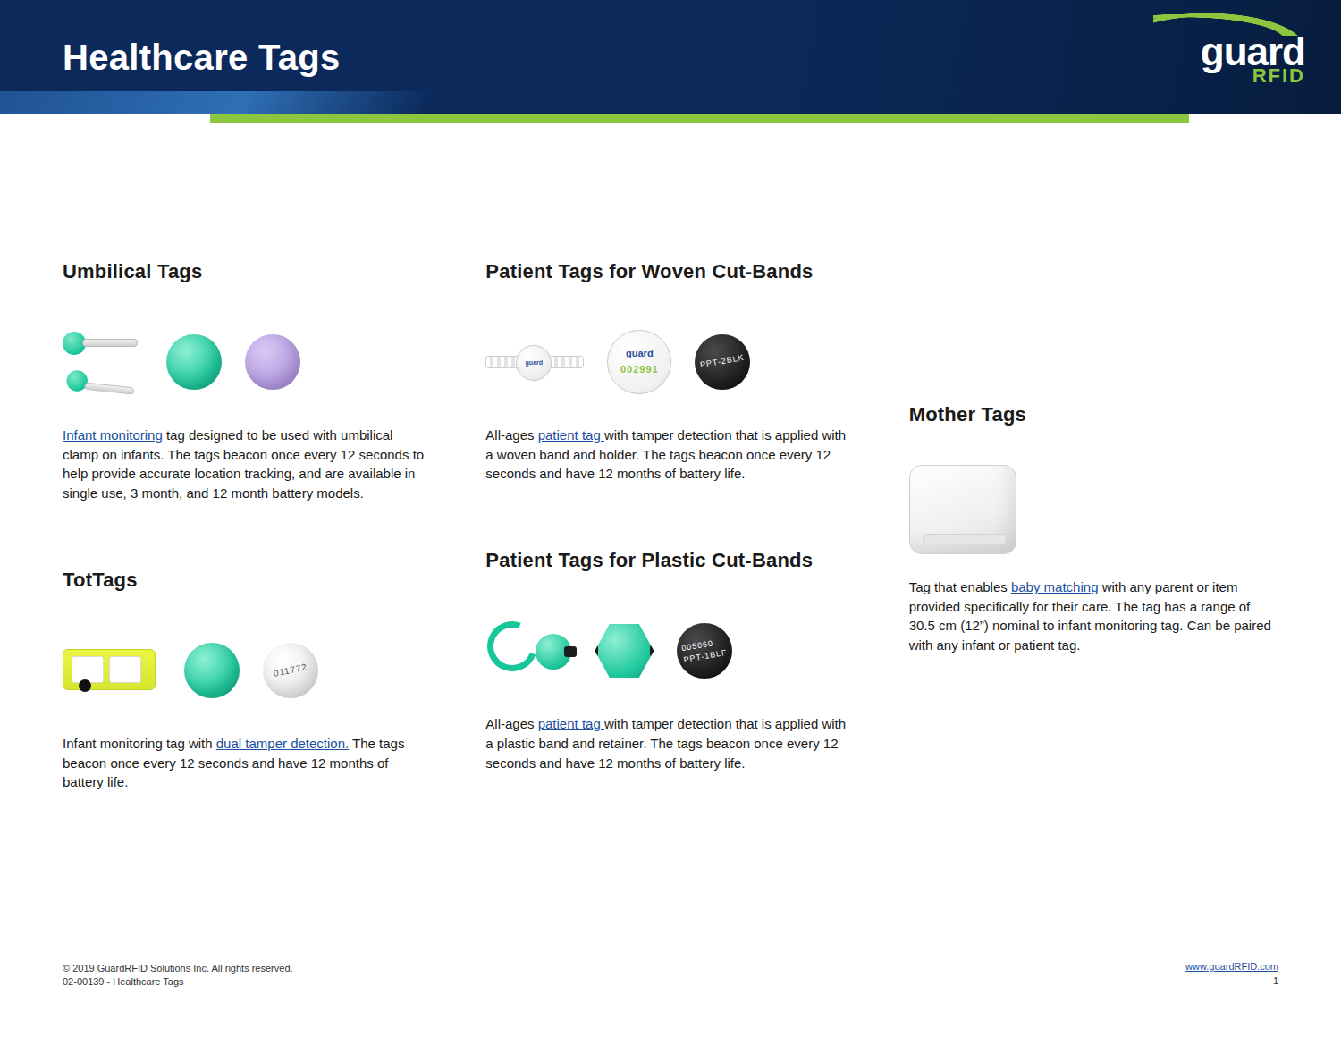Healthcare Tags
guard RFID
Umbilical Tags
Infant monitoring tag designed to be used with umbilical clamp on infants. The tags beacon once every 12 seconds to help provide accurate location tracking, and are available in single use, 3 month, and 12 month battery models.
TotTags
011772
Infant monitoring tag with dual tamper detection. The tags beacon once every 12 seconds and have 12 months of battery life.
Patient Tags for Woven Cut-Bands
guard
guard 002991
PPT-2BLK
All-ages patient tag with tamper detection that is applied with a woven band and holder. The tags beacon once every 12 seconds and have 12 months of battery life.
Patient Tags for Plastic Cut-Bands
005060
PPT-1BLF
All-ages patient tag with tamper detection that is applied with a plastic band and retainer. The tags beacon once every 12 seconds and have 12 months of battery life.
Mother Tags
Tag that enables baby matching with any parent or item provided specifically for their care. The tag has a range of 30.5 cm (12”) nominal to infant monitoring tag. Can be paired with any infant or patient tag.
© 2019 GuardRFID Solutions Inc. All rights reserved.
02-00139 - Healthcare Tags
www.guardRFID.com
1